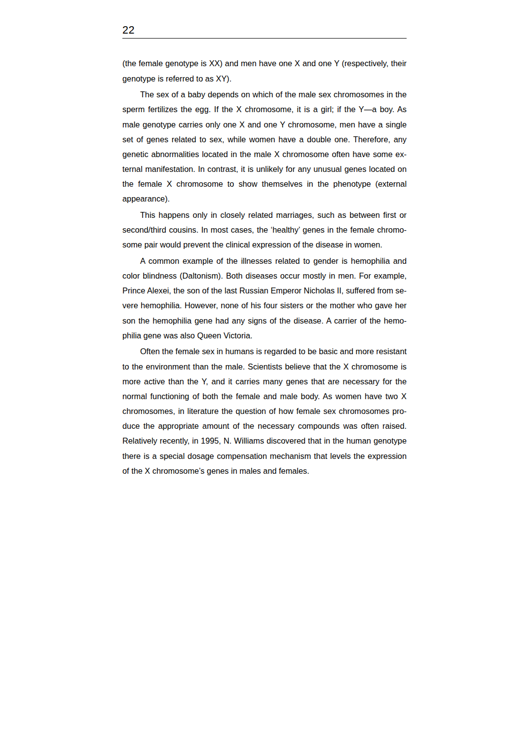22
(the female genotype is XX) and men have one X and one Y (respectively, their genotype is referred to as XY).
The sex of a baby depends on which of the male sex chromosomes in the sperm fertilizes the egg. If the X chromosome, it is a girl; if the Y—a boy. As male genotype carries only one X and one Y chromosome, men have a single set of genes related to sex, while women have a double one. Therefore, any genetic abnormalities located in the male X chromosome often have some external manifestation. In contrast, it is unlikely for any unusual genes located on the female X chromosome to show themselves in the phenotype (external appearance).
This happens only in closely related marriages, such as between first or second/third cousins. In most cases, the ‘healthy’ genes in the female chromosome pair would prevent the clinical expression of the disease in women.
A common example of the illnesses related to gender is hemophilia and color blindness (Daltonism). Both diseases occur mostly in men. For example, Prince Alexei, the son of the last Russian Emperor Nicholas II, suffered from severe hemophilia. However, none of his four sisters or the mother who gave her son the hemophilia gene had any signs of the disease. A carrier of the hemophilia gene was also Queen Victoria.
Often the female sex in humans is regarded to be basic and more resistant to the environment than the male. Scientists believe that the X chromosome is more active than the Y, and it carries many genes that are necessary for the normal functioning of both the female and male body. As women have two X chromosomes, in literature the question of how female sex chromosomes produce the appropriate amount of the necessary compounds was often raised. Relatively recently, in 1995, N. Williams discovered that in the human genotype there is a special dosage compensation mechanism that levels the expression of the X chromosome’s genes in males and females.